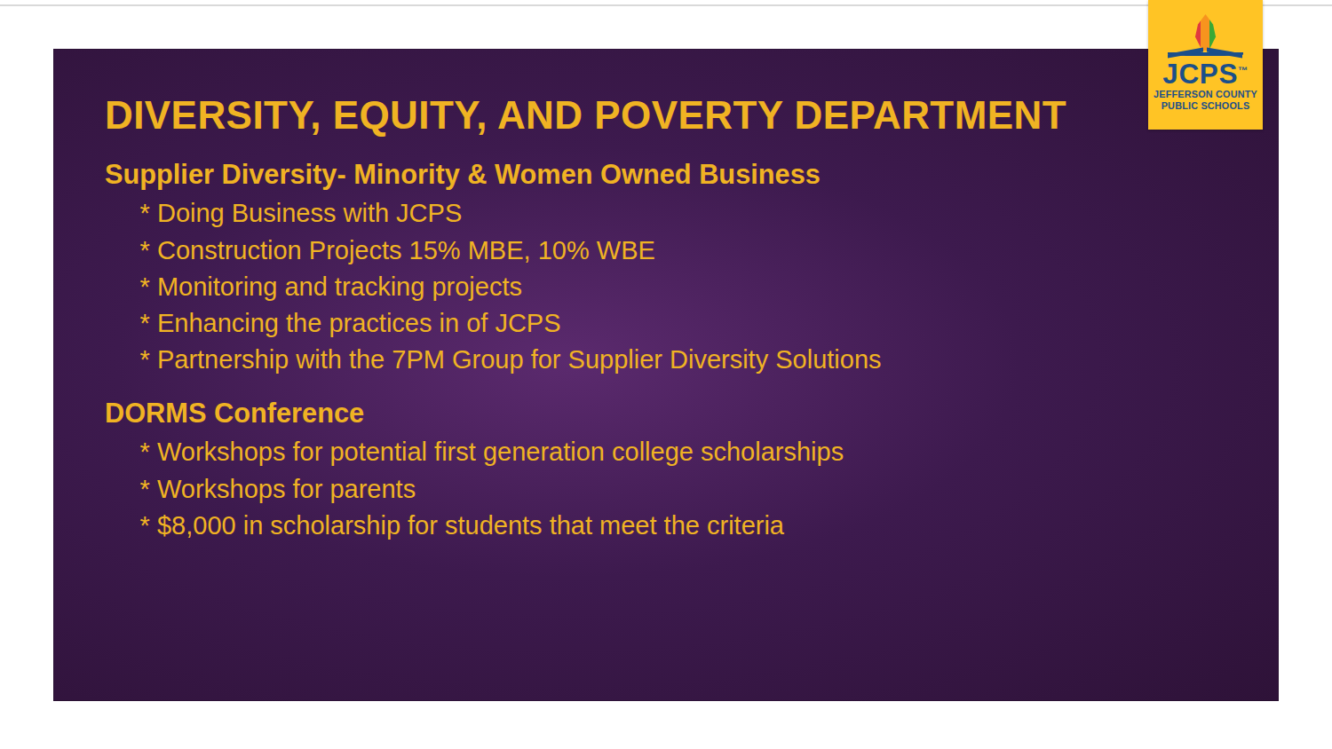Diversity, Equity, and Poverty Department
Supplier Diversity- Minority & Women Owned Business
Doing Business with JCPS
Construction Projects 15% MBE, 10% WBE
Monitoring and tracking projects
Enhancing the practices in of JCPS
Partnership with the 7PM Group for Supplier Diversity Solutions
DORMS Conference
Workshops for potential first generation college scholarships
Workshops for parents
$8,000 in scholarship for students that meet the criteria
JCPS™ JEFFERSON COUNTY
PUBLIC SCHOOLS